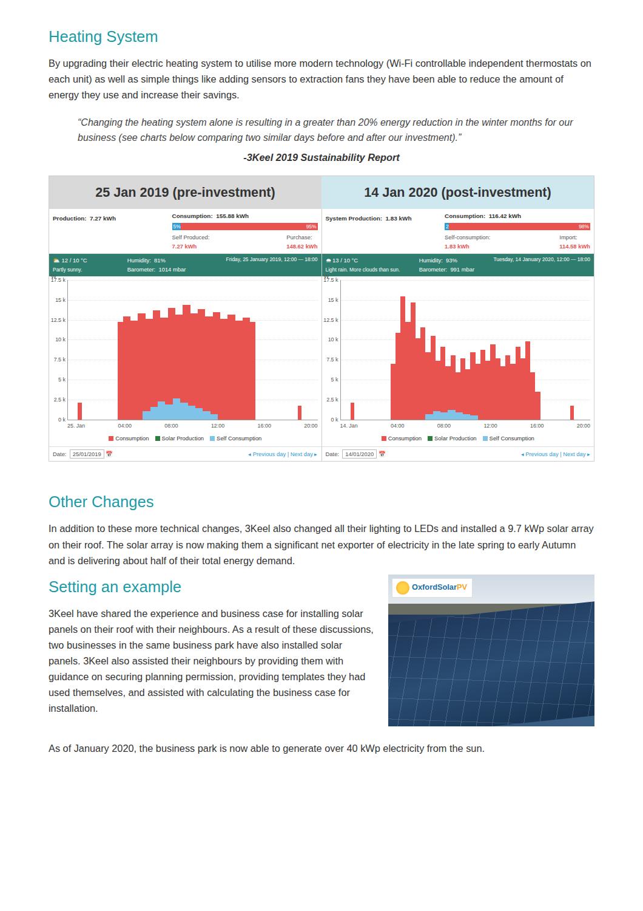Heating System
By upgrading their electric heating system to utilise more modern technology (Wi-Fi controllable independent thermostats on each unit) as well as simple things like adding sensors to extraction fans they have been able to reduce the amount of energy they use and increase their savings.
“Changing the heating system alone is resulting in a greater than 20% energy reduction in the winter months for our business (see charts below comparing two similar days before and after our investment).”
-3Keel 2019 Sustainability Report
25 Jan 2019 (pre-investment)
14 Jan 2020 (post-investment)
Production: 7.27 kWh
Consumption: 155.88 kWh
5%
95%
Self Produced: 7.27 kWh Purchase: 148.62 kWh
⛅ 12 / 10 °C
Partly sunny. Humidity: 81%
Barometer: 1014 mbar Friday, 25 January 2019, 12:00 — 18:00
W
17.5 k 15 k 12.5 k 10 k 7.5 k 5 k 2.5 k 0 k
25. Jan 04:0008:0012:0016:0020:00
Consumption Solar Production Self Consumption
Date: 25/01/2019 📅 ◂ Previous day | Next day ▸
System Production: 1.83 kWh
Consumption: 116.42 kWh
2%
98%
Self-consumption: 1.83 kWh Import: 114.58 kWh
🌧 13 / 10 °C
Light rain. More clouds than sun. Humidity: 93%
Barometer: 991 mbar Tuesday, 14 January 2020, 12:00 — 18:00
W
17.5 k 15 k 12.5 k 10 k 7.5 k 5 k 2.5 k 0 k
14. Jan 04:0008:0012:0016:0020:00
Consumption Solar Production Self Consumption
Date: 14/01/2020 📅 ◂ Previous day | Next day ▸
Other Changes
In addition to these more technical changes, 3Keel also changed all their lighting to LEDs and installed a 9.7 kWp solar array on their roof. The solar array is now making them a significant net exporter of electricity in the late spring to early Autumn and is delivering about half of their total energy demand.
OxfordSolar PV
Setting an example
3Keel have shared the experience and business case for installing solar panels on their roof with their neighbours. As a result of these discussions, two businesses in the same business park have also installed solar panels. 3Keel also assisted their neighbours by providing them with guidance on securing planning permission, providing templates they had used themselves, and assisted with calculating the business case for installation.
As of January 2020, the business park is now able to generate over 40 kWp electricity from the sun.